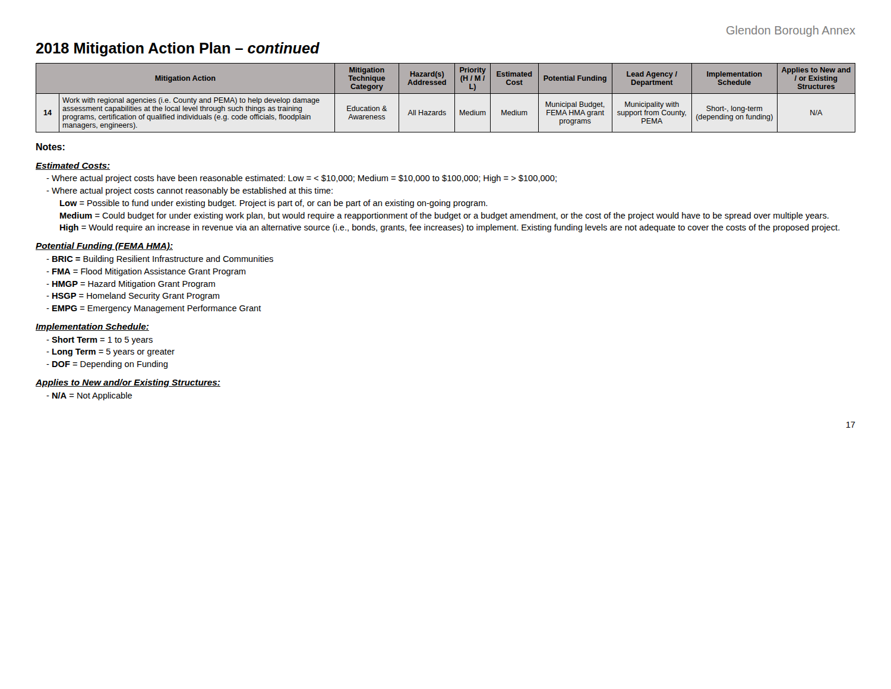Glendon Borough Annex
2018 Mitigation Action Plan – continued
| Mitigation Action | Mitigation Technique Category | Hazard(s) Addressed | Priority (H / M / L) | Estimated Cost | Potential Funding | Lead Agency / Department | Implementation Schedule | Applies to New and / or Existing Structures |
| --- | --- | --- | --- | --- | --- | --- | --- | --- |
| 14 | Work with regional agencies (i.e. County and PEMA) to help develop damage assessment capabilities at the local level through such things as training programs, certification of qualified individuals (e.g. code officials, floodplain managers, engineers). | Education & Awareness | All Hazards | Medium | Medium | Municipal Budget, FEMA HMA grant programs | Municipality with support from County, PEMA | Short-, long-term (depending on funding) | N/A |
Notes:
Estimated Costs:
Where actual project costs have been reasonable estimated: Low = < $10,000; Medium = $10,000 to $100,000; High = > $100,000;
Where actual project costs cannot reasonably be established at this time:
Low = Possible to fund under existing budget. Project is part of, or can be part of an existing on-going program.
Medium = Could budget for under existing work plan, but would require a reapportionment of the budget or a budget amendment, or the cost of the project would have to be spread over multiple years.
High = Would require an increase in revenue via an alternative source (i.e., bonds, grants, fee increases) to implement. Existing funding levels are not adequate to cover the costs of the proposed project.
Potential Funding (FEMA HMA):
BRIC = Building Resilient Infrastructure and Communities
FMA = Flood Mitigation Assistance Grant Program
HMGP = Hazard Mitigation Grant Program
HSGP = Homeland Security Grant Program
EMPG = Emergency Management Performance Grant
Implementation Schedule:
Short Term = 1 to 5 years
Long Term = 5 years or greater
DOF = Depending on Funding
Applies to New and/or Existing Structures:
N/A = Not Applicable
17